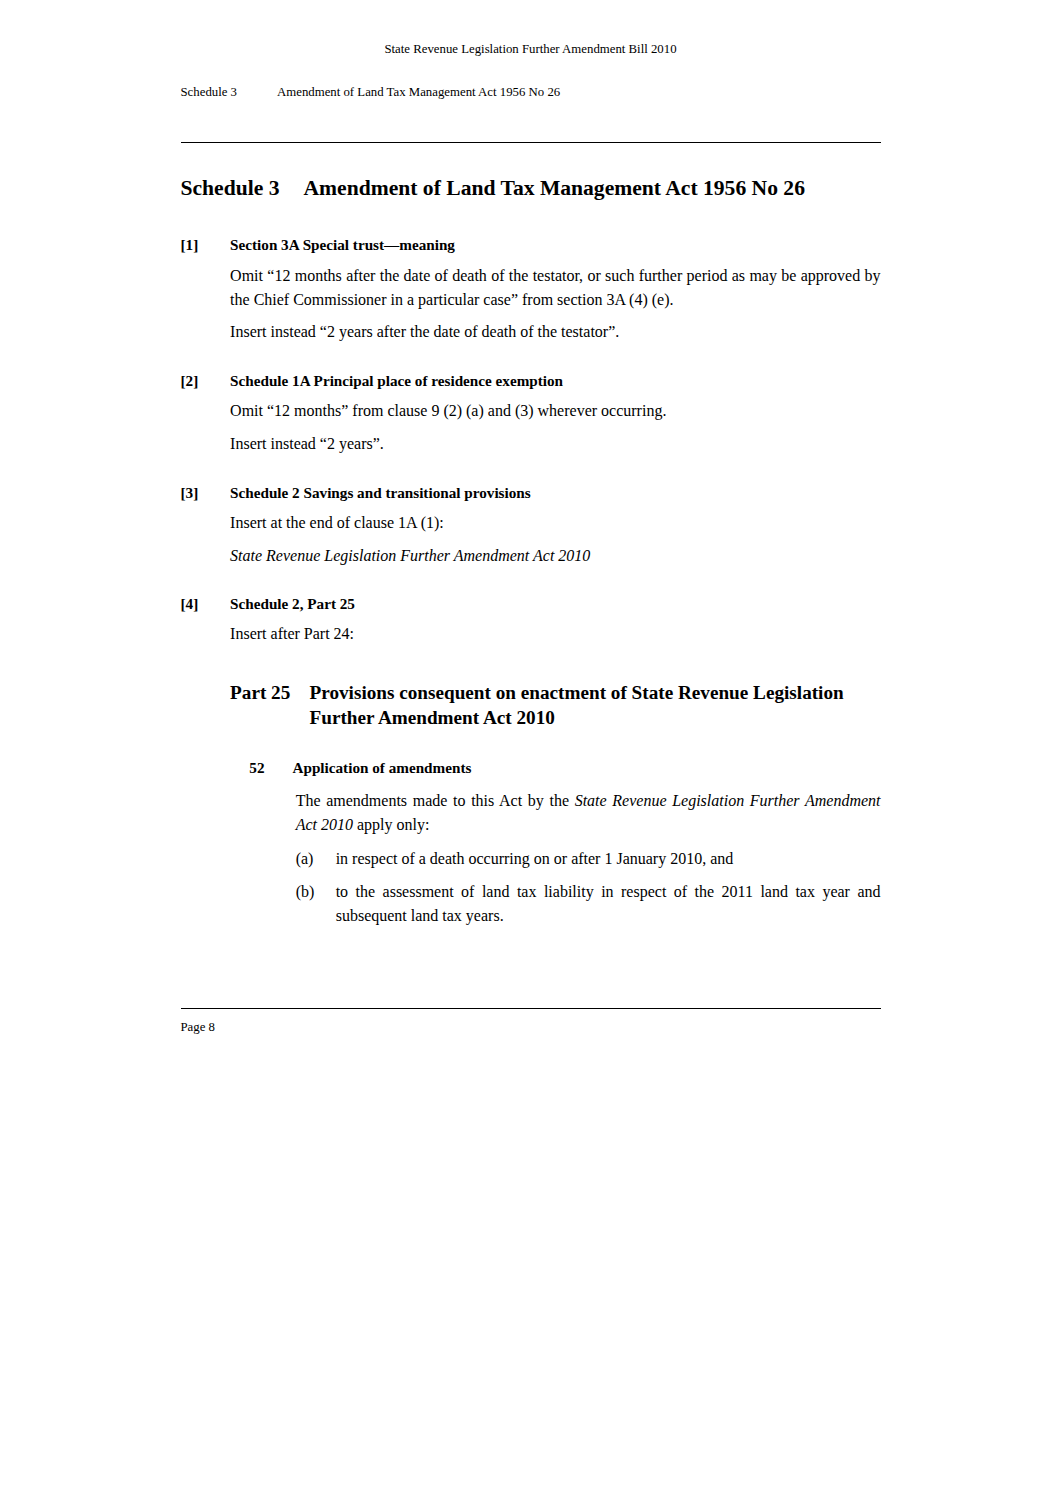State Revenue Legislation Further Amendment Bill 2010
Schedule 3 Amendment of Land Tax Management Act 1956 No 26
Schedule 3 Amendment of Land Tax Management Act 1956 No 26
[1] Section 3A Special trust—meaning
Omit “12 months after the date of death of the testator, or such further period as may be approved by the Chief Commissioner in a particular case” from section 3A (4) (e).
Insert instead “2 years after the date of death of the testator”.
[2] Schedule 1A Principal place of residence exemption
Omit “12 months” from clause 9 (2) (a) and (3) wherever occurring.
Insert instead “2 years”.
[3] Schedule 2 Savings and transitional provisions
Insert at the end of clause 1A (1):
State Revenue Legislation Further Amendment Act 2010
[4] Schedule 2, Part 25
Insert after Part 24:
Part 25 Provisions consequent on enactment of State Revenue Legislation Further Amendment Act 2010
52 Application of amendments
The amendments made to this Act by the State Revenue Legislation Further Amendment Act 2010 apply only:
(a) in respect of a death occurring on or after 1 January 2010, and
(b) to the assessment of land tax liability in respect of the 2011 land tax year and subsequent land tax years.
Page 8